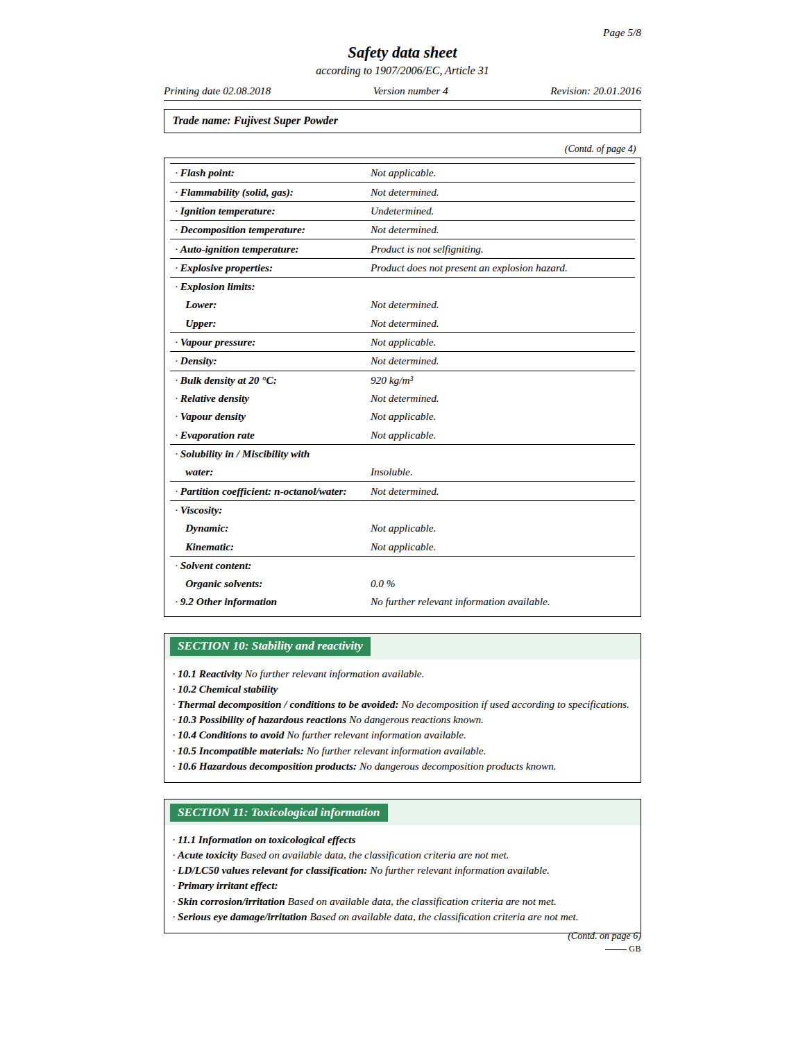Page 5/8
Safety data sheet
according to 1907/2006/EC, Article 31
Printing date 02.08.2018 Version number 4 Revision: 20.01.2016
Trade name: Fujivest Super Powder
(Contd. of page 4)
| · Flash point: | Not applicable. |
| · Flammability (solid, gas): | Not determined. |
| · Ignition temperature: | Undetermined. |
| · Decomposition temperature: | Not determined. |
| · Auto-ignition temperature: | Product is not selfigniting. |
| · Explosive properties: | Product does not present an explosion hazard. |
| · Explosion limits: | |
| Lower: | Not determined. |
| Upper: | Not determined. |
| · Vapour pressure: | Not applicable. |
| · Density: | Not determined. |
| · Bulk density at 20 °C: | 920 kg/m³ |
| · Relative density | Not determined. |
| · Vapour density | Not applicable. |
| · Evaporation rate | Not applicable. |
| · Solubility in / Miscibility with | |
| water: | Insoluble. |
| · Partition coefficient: n-octanol/water: | Not determined. |
| · Viscosity: | |
| Dynamic: | Not applicable. |
| Kinematic: | Not applicable. |
| · Solvent content: | |
| Organic solvents: | 0.0 % |
| · 9.2 Other information | No further relevant information available. |
SECTION 10: Stability and reactivity
· 10.1 Reactivity No further relevant information available.
· 10.2 Chemical stability
· Thermal decomposition / conditions to be avoided: No decomposition if used according to specifications.
· 10.3 Possibility of hazardous reactions No dangerous reactions known.
· 10.4 Conditions to avoid No further relevant information available.
· 10.5 Incompatible materials: No further relevant information available.
· 10.6 Hazardous decomposition products: No dangerous decomposition products known.
SECTION 11: Toxicological information
· 11.1 Information on toxicological effects
· Acute toxicity Based on available data, the classification criteria are not met.
· LD/LC50 values relevant for classification: No further relevant information available.
· Primary irritant effect:
· Skin corrosion/irritation Based on available data, the classification criteria are not met.
· Serious eye damage/irritation Based on available data, the classification criteria are not met.
(Contd. on page 6)
GB